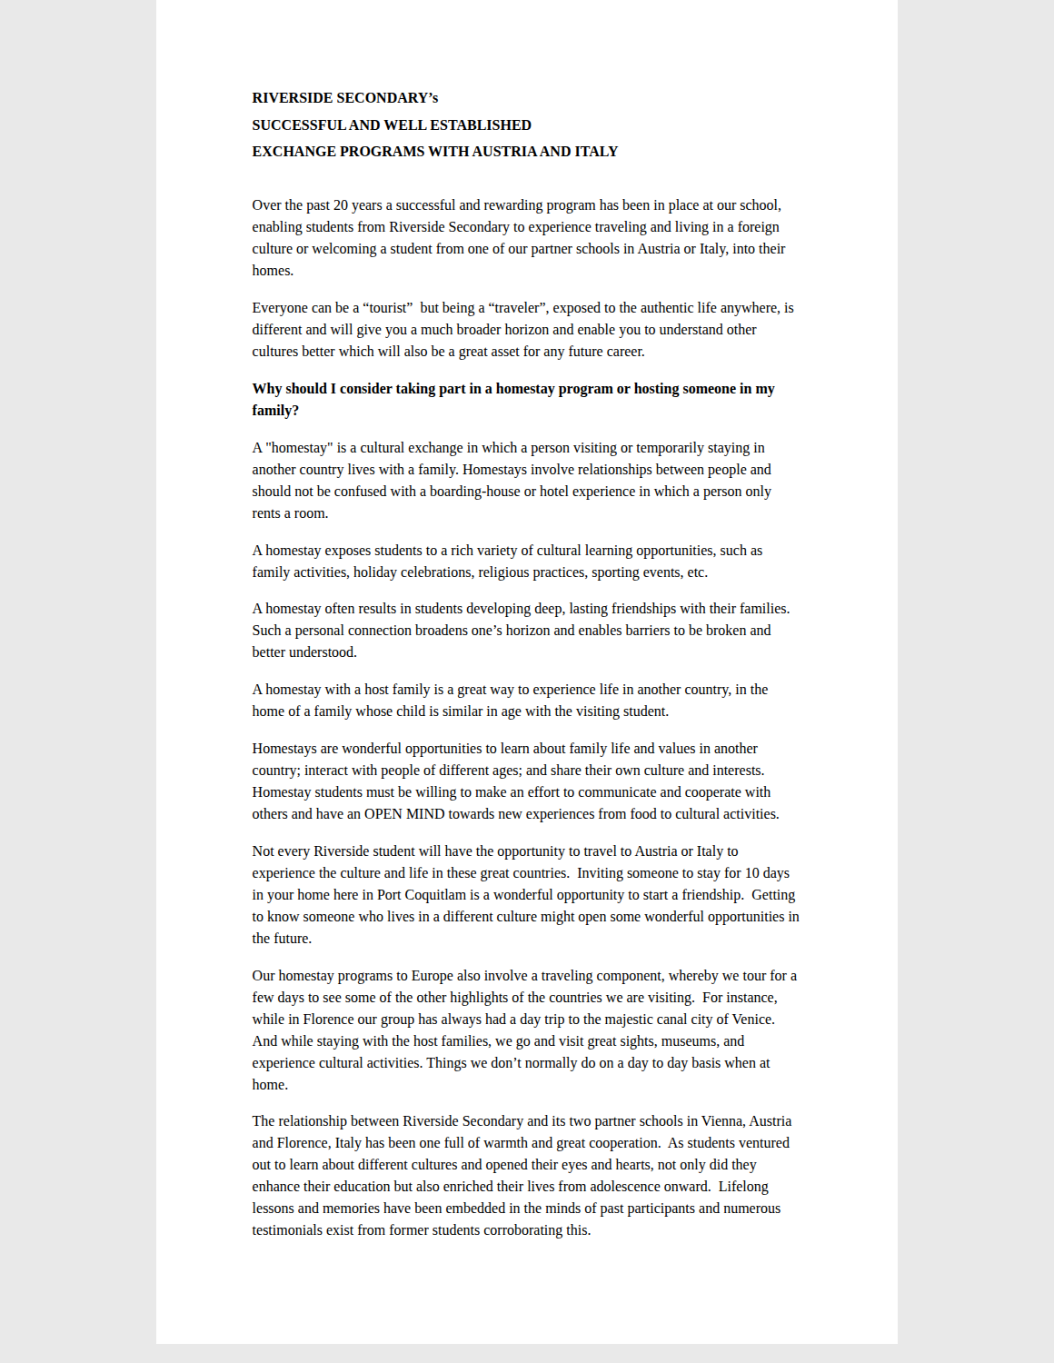RIVERSIDE SECONDARY’s
SUCCESSFUL AND WELL ESTABLISHED
EXCHANGE PROGRAMS WITH AUSTRIA AND ITALY
Over the past 20 years a successful and rewarding program has been in place at our school, enabling students from Riverside Secondary to experience traveling and living in a foreign culture or welcoming a student from one of our partner schools in Austria or Italy, into their homes.
Everyone can be a “tourist” but being a “traveler”, exposed to the authentic life anywhere, is different and will give you a much broader horizon and enable you to understand other cultures better which will also be a great asset for any future career.
Why should I consider taking part in a homestay program or hosting someone in my family?
A "homestay" is a cultural exchange in which a person visiting or temporarily staying in another country lives with a family. Homestays involve relationships between people and should not be confused with a boarding-house or hotel experience in which a person only rents a room.
A homestay exposes students to a rich variety of cultural learning opportunities, such as family activities, holiday celebrations, religious practices, sporting events, etc.
A homestay often results in students developing deep, lasting friendships with their families. Such a personal connection broadens one’s horizon and enables barriers to be broken and better understood.
A homestay with a host family is a great way to experience life in another country, in the home of a family whose child is similar in age with the visiting student.
Homestays are wonderful opportunities to learn about family life and values in another country; interact with people of different ages; and share their own culture and interests. Homestay students must be willing to make an effort to communicate and cooperate with others and have an OPEN MIND towards new experiences from food to cultural activities.
Not every Riverside student will have the opportunity to travel to Austria or Italy to experience the culture and life in these great countries. Inviting someone to stay for 10 days in your home here in Port Coquitlam is a wonderful opportunity to start a friendship. Getting to know someone who lives in a different culture might open some wonderful opportunities in the future.
Our homestay programs to Europe also involve a traveling component, whereby we tour for a few days to see some of the other highlights of the countries we are visiting. For instance, while in Florence our group has always had a day trip to the majestic canal city of Venice. And while staying with the host families, we go and visit great sights, museums, and experience cultural activities. Things we don’t normally do on a day to day basis when at home.
The relationship between Riverside Secondary and its two partner schools in Vienna, Austria and Florence, Italy has been one full of warmth and great cooperation. As students ventured out to learn about different cultures and opened their eyes and hearts, not only did they enhance their education but also enriched their lives from adolescence onward. Lifelong lessons and memories have been embedded in the minds of past participants and numerous testimonials exist from former students corroborating this.